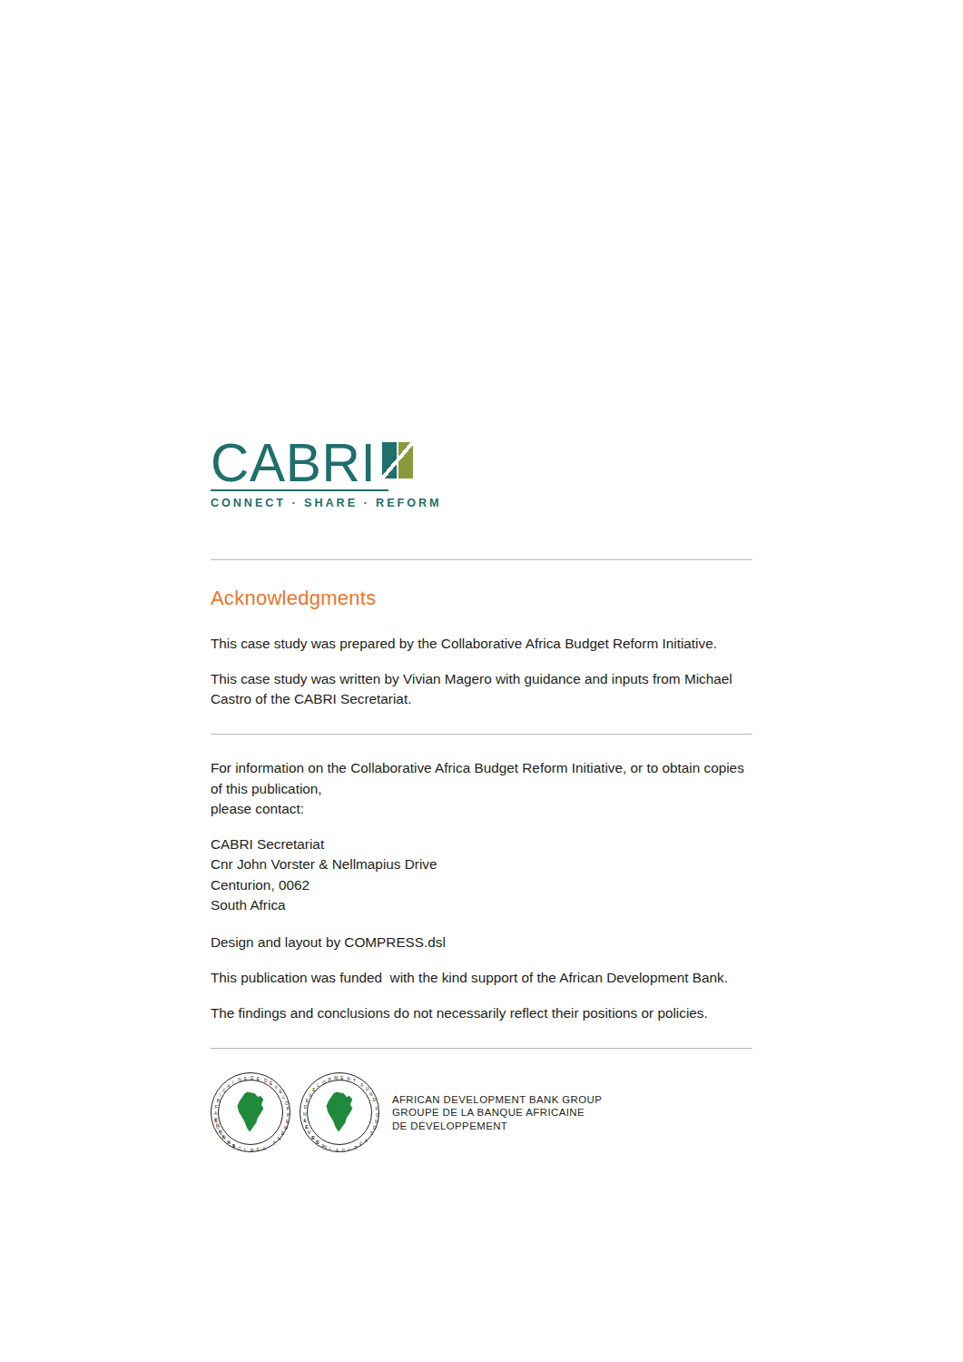CABRI
CONNECT · SHARE · REFORM
Acknowledgments
This case study was prepared by the Collaborative Africa Budget Reform Initiative.
This case study was written by Vivian Magero with guidance and inputs from Michael Castro of the CABRI Secretariat.
For information on the Collaborative Africa Budget Reform Initiative, or to obtain copies of this publication,
please contact:
CABRI Secretariat
Cnr John Vorster & Nellmapius Drive
Centurion, 0062
South Africa
Design and layout by COMPRESS.dsl
This publication was funded with the kind support of the African Development Bank.
The findings and conclusions do not necessarily reflect their positions or policies.
B A N Q U E A F R I C A I N E D E D É V E L O P P E M E N T A F R I C A N B A N K
A F R I C A N D E V E L O P M E N T F U N D F O N D S A F R I C A I N D E V E L
AFRICAN DEVELOPMENT BANK GROUP
GROUPE DE LA BANQUE AFRICAINE
DE DÉVELOPPEMENT